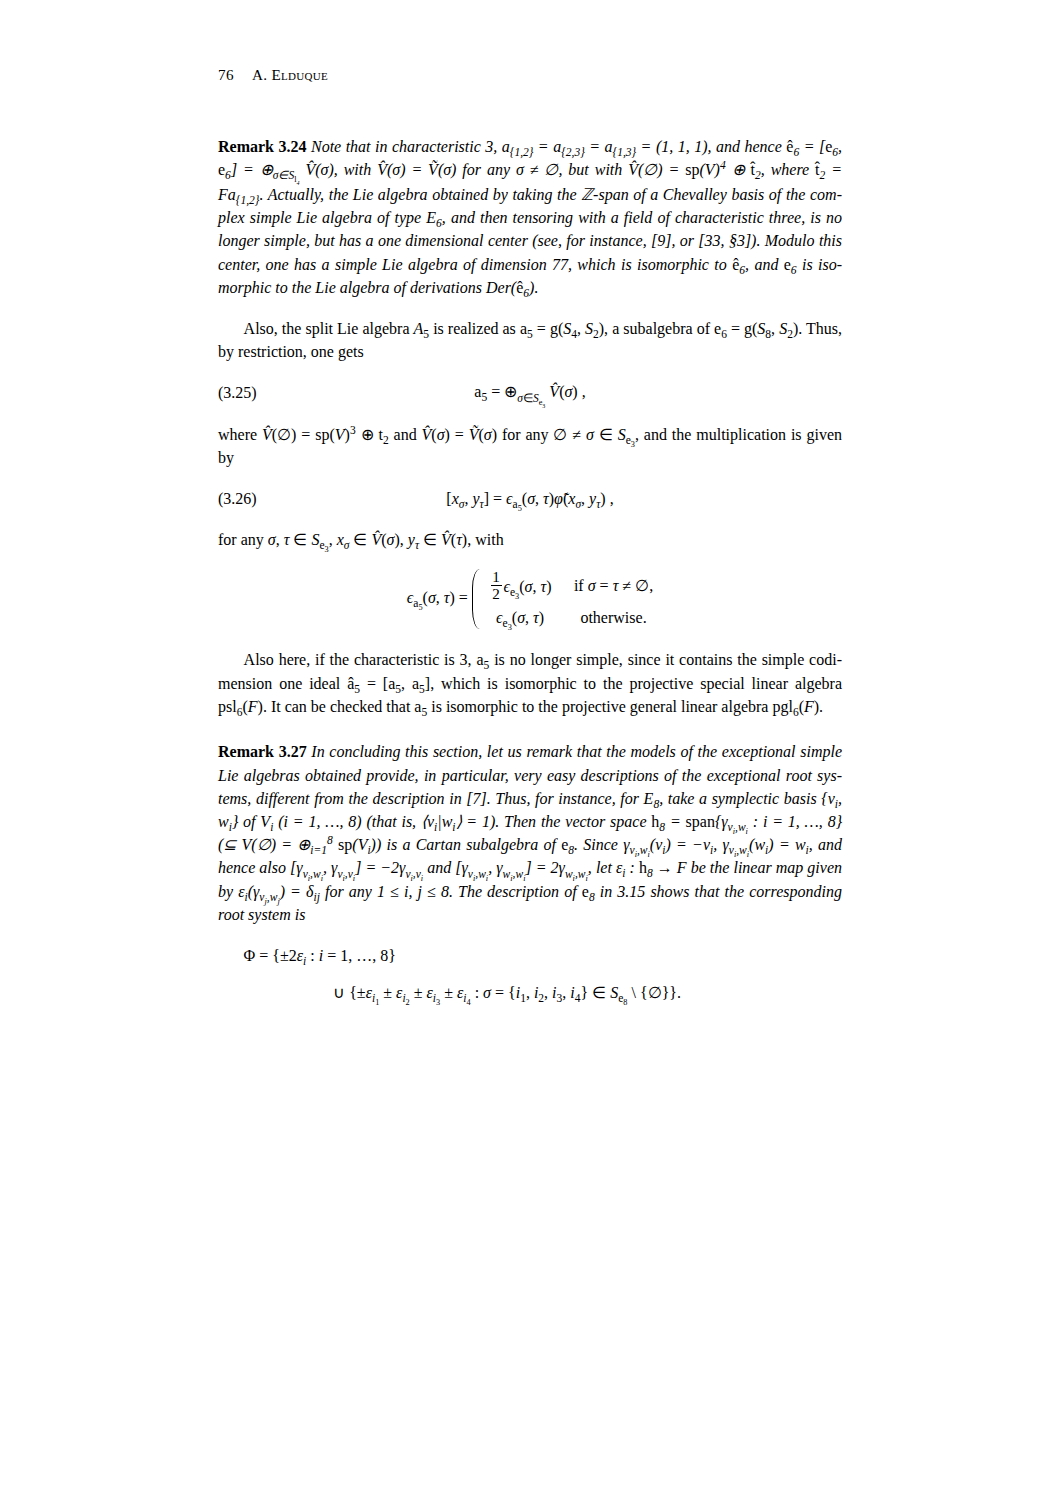76 A. Elduque
Remark 3.24 Note that in characteristic 3, a{1,2} = a{2,3} = a{1,3} = (1, 1, 1), and hence ê6 = [e6, e6] = ⊕σ∈Sl4 V̂(σ), with V̂(σ) = Ṽ(σ) for any σ ≠ ∅, but with V̂(∅) = sp(V)4 ⊕ t̂2, where t̂2 = Fa{1,2}. Actually, the Lie algebra obtained by taking the ℤ-span of a Chevalley basis of the complex simple Lie algebra of type E6, and then tensoring with a field of characteristic three, is no longer simple, but has a one dimensional center (see, for instance, [9], or [33, §3]). Modulo this center, one has a simple Lie algebra of dimension 77, which is isomorphic to ê6, and e6 is isomorphic to the Lie algebra of derivations Der(ê6).
Also, the split Lie algebra A5 is realized as a5 = g(S4, S2), a subalgebra of e6 = g(S8, S2). Thus, by restriction, one gets
(3.25) a5 = ⊕σ∈Se3 V̂(σ) ,
where V̂(∅) = sp(V)3 ⊕ t2 and V̂(σ) = Ṽ(σ) for any ∅ ≠ σ ∈ Se3, and the multiplication is given by
(3.26) [xσ, yτ] = ϵa5(σ, τ)φ̃(xσ, yτ) ,
for any σ, τ ∈ Se3, xσ ∈ V̂(σ), yτ ∈ V̂(τ), with
ϵa5(σ, τ) =
| 1 2 ϵ e 3 ( σ , τ ) | if σ = τ ≠ ∅, |
| ϵ e 3 ( σ , τ ) | otherwise. |
Also here, if the characteristic is 3, a5 is no longer simple, since it contains the simple codimension one ideal â5 = [a5, a5], which is isomorphic to the projective special linear algebra psl6(F). It can be checked that a5 is isomorphic to the projective general linear algebra pgl6(F).
Remark 3.27 In concluding this section, let us remark that the models of the exceptional simple Lie algebras obtained provide, in particular, very easy descriptions of the exceptional root systems, different from the description in [7]. Thus, for instance, for E8, take a symplectic basis {vi, wi} of Vi (i = 1, …, 8) (that is, ⟨vi|wi⟩ = 1). Then the vector space h8 = span{γvi,wi : i = 1, …, 8} (⊆ V(∅) = ⊕i=18 sp(Vi)) is a Cartan subalgebra of e8. Since γvi,wi(vi) = −vi, γvi,wi(wi) = wi, and hence also [γvi,wi, γvi,vi] = −2γvi,vi and [γvi,wi, γwi,wi] = 2γwi,wi, let εi : h8 → F be the linear map given by εi(γvj,wj) = δij for any 1 ≤ i, j ≤ 8. The description of e8 in 3.15 shows that the corresponding root system is
Φ = {±2εi : i = 1, …, 8}
∪ {±εi1 ± εi2 ± εi3 ± εi4 : σ = {i1, i2, i3, i4} ∈ Se8 \ {∅}}.